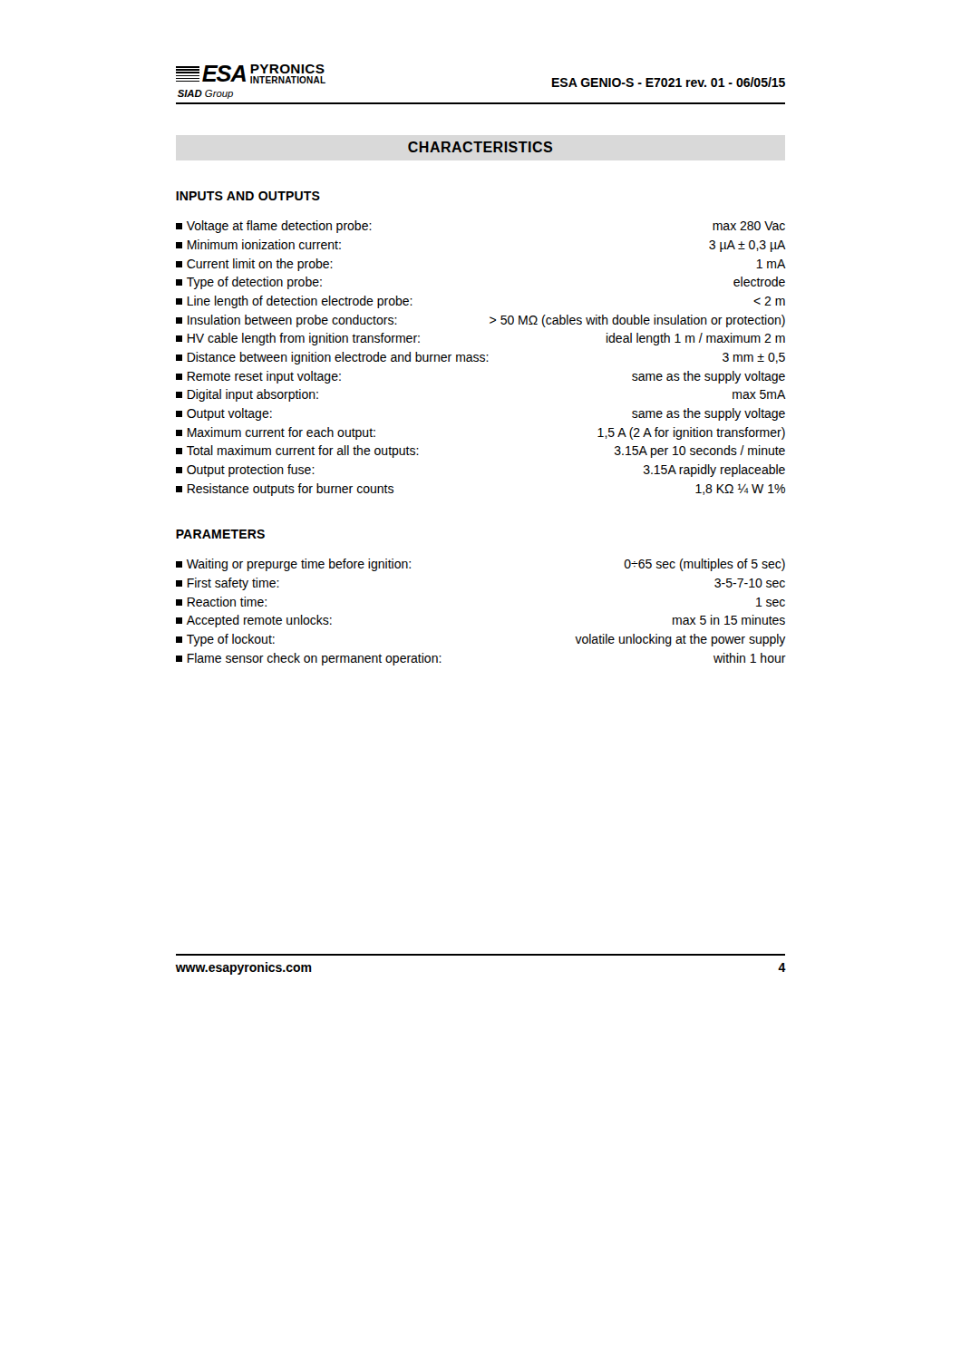ESA
PYRONICS INTERNATIONAL
SIAD Group
ESA GENIO-S - E7021 rev. 01 - 06/05/15
CHARACTERISTICS
INPUTS AND OUTPUTS
| Voltage at flame detection probe: | max 280 Vac |
| Minimum ionization current: | 3 µA ± 0,3 µA |
| Current limit on the probe: | 1 mA |
| Type of detection probe: | electrode |
| Line length of detection electrode probe: | < 2 m |
| Insulation between probe conductors: | > 50 MΩ (cables with double insulation or protection) |
| HV cable length from ignition transformer: | ideal length 1 m / maximum 2 m |
| Distance between ignition electrode and burner mass: | 3 mm ± 0,5 |
| Remote reset input voltage: | same as the supply voltage |
| Digital input absorption: | max 5mA |
| Output voltage: | same as the supply voltage |
| Maximum current for each output: | 1,5 A (2 A for ignition transformer) |
| Total maximum current for all the outputs: | 3.15A per 10 seconds / minute |
| Output protection fuse: | 3.15A rapidly replaceable |
| Resistance outputs for burner counts | 1,8 KΩ ¼ W 1% |
PARAMETERS
| Waiting or prepurge time before ignition: | 0÷65 sec (multiples of 5 sec) |
| First safety time: | 3-5-7-10 sec |
| Reaction time: | 1 sec |
| Accepted remote unlocks: | max 5 in 15 minutes |
| Type of lockout: | volatile unlocking at the power supply |
| Flame sensor check on permanent operation: | within 1 hour |
www.esapyronics.com 4